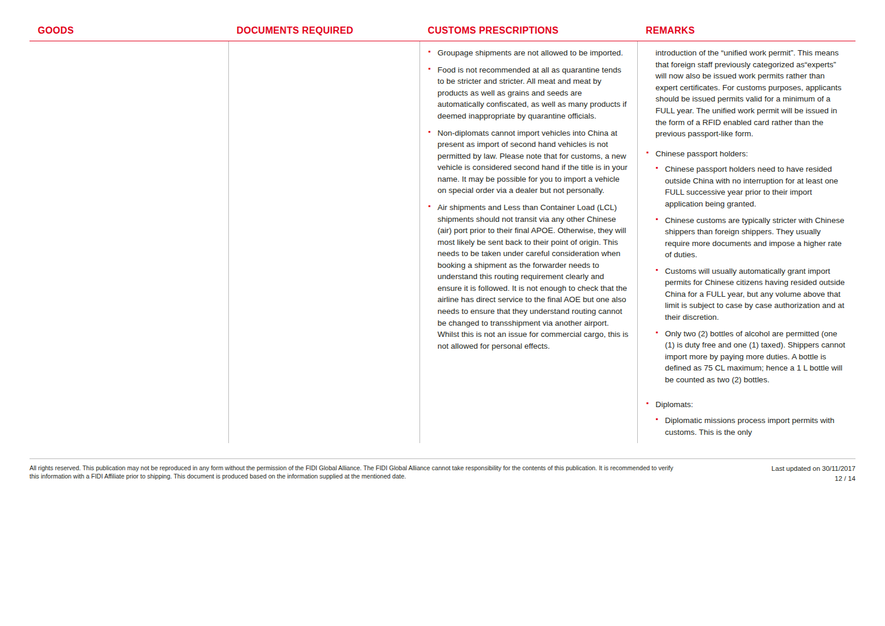| Goods | Documents required | Customs prescriptions | Remarks |
| --- | --- | --- | --- |
| | | Groupage shipments are not allowed to be imported. Food is not recommended at all as quarantine tends to be stricter and stricter. All meat and meat by products as well as grains and seeds are automatically confiscated, as well as many products if deemed inappropriate by quarantine officials. Non-diplomats cannot import vehicles into China at present as import of second hand vehicles is not permitted by law. Please note that for customs, a new vehicle is considered second hand if the title is in your name. It may be possible for you to import a vehicle on special order via a dealer but not personally. Air shipments and Less than Container Load (LCL) shipments should not transit via any other Chinese (air) port prior to their final APOE. Otherwise, they will most likely be sent back to their point of origin. This needs to be taken under careful consideration when booking a shipment as the forwarder needs to understand this routing requirement clearly and ensure it is followed. It is not enough to check that the airline has direct service to the final AOE but one also needs to ensure that they understand routing cannot be changed to transshipment via another airport. Whilst this is not an issue for commercial cargo, this is not allowed for personal effects. | introduction of the “unified work permit”. This means that foreign staff previously categorized as“experts” will now also be issued work permits rather than expert certificates. For customs purposes, applicants should be issued permits valid for a minimum of a FULL year. The unified work permit will be issued in the form of a RFID enabled card rather than the previous passport-like form. Chinese passport holders: Chinese passport holders need to have resided outside China with no interruption for at least one FULL successive year prior to their import application being granted. Chinese customs are typically stricter with Chinese shippers than foreign shippers. They usually require more documents and impose a higher rate of duties. Customs will usually automatically grant import permits for Chinese citizens having resided outside China for a FULL year, but any volume above that limit is subject to case by case authorization and at their discretion. Only two (2) bottles of alcohol are permitted (one (1) is duty free and one (1) taxed). Shippers cannot import more by paying more duties. A bottle is defined as 75 CL maximum; hence a 1 L bottle will be counted as two (2) bottles. Diplomats: Diplomatic missions process import permits with customs. This is the only |
All rights reserved. This publication may not be reproduced in any form without the permission of the FIDI Global Alliance. The FIDI Global Alliance cannot take responsibility for the contents of this publication. It is recommended to verify this information with a FIDI Affiliate prior to shipping. This document is produced based on the information supplied at the mentioned date.
Last updated on 30/11/2017
12 / 14